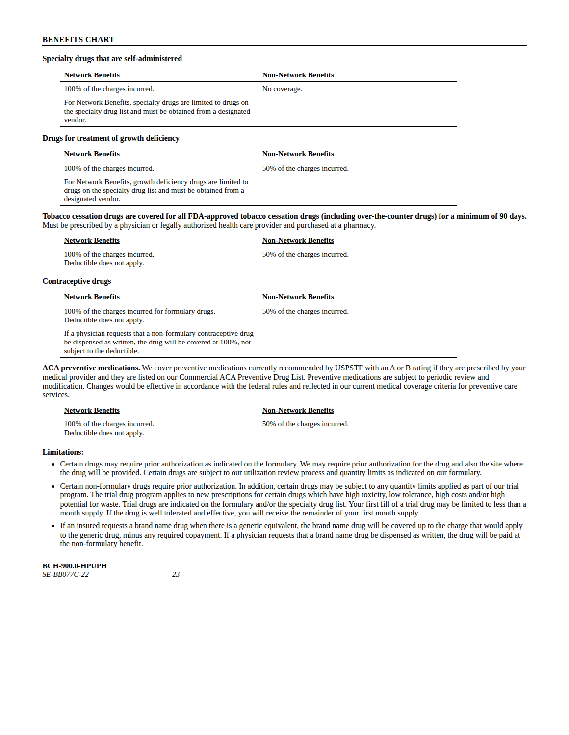BENEFITS CHART
Specialty drugs that are self-administered
| Network Benefits | Non-Network Benefits |
| 100% of the charges incurred. For Network Benefits, specialty drugs are limited to drugs on the specialty drug list and must be obtained from a designated vendor. | No coverage. |
Drugs for treatment of growth deficiency
| Network Benefits | Non-Network Benefits |
| 100% of the charges incurred. For Network Benefits, growth deficiency drugs are limited to drugs on the specialty drug list and must be obtained from a designated vendor. | 50% of the charges incurred. |
Tobacco cessation drugs are covered for all FDA-approved tobacco cessation drugs (including over-the-counter drugs) for a minimum of 90 days. Must be prescribed by a physician or legally authorized health care provider and purchased at a pharmacy.
| Network Benefits | Non-Network Benefits |
| 100% of the charges incurred. Deductible does not apply. | 50% of the charges incurred. |
Contraceptive drugs
| Network Benefits | Non-Network Benefits |
| 100% of the charges incurred for formulary drugs. Deductible does not apply. If a physician requests that a non-formulary contraceptive drug be dispensed as written, the drug will be covered at 100%, not subject to the deductible. | 50% of the charges incurred. |
ACA preventive medications. We cover preventive medications currently recommended by USPSTF with an A or B rating if they are prescribed by your medical provider and they are listed on our Commercial ACA Preventive Drug List. Preventive medications are subject to periodic review and modification. Changes would be effective in accordance with the federal rules and reflected in our current medical coverage criteria for preventive care services.
| Network Benefits | Non-Network Benefits |
| 100% of the charges incurred. Deductible does not apply. | 50% of the charges incurred. |
Limitations:
Certain drugs may require prior authorization as indicated on the formulary. We may require prior authorization for the drug and also the site where the drug will be provided. Certain drugs are subject to our utilization review process and quantity limits as indicated on our formulary.
Certain non-formulary drugs require prior authorization. In addition, certain drugs may be subject to any quantity limits applied as part of our trial program. The trial drug program applies to new prescriptions for certain drugs which have high toxicity, low tolerance, high costs and/or high potential for waste. Trial drugs are indicated on the formulary and/or the specialty drug list. Your first fill of a trial drug may be limited to less than a month supply. If the drug is well tolerated and effective, you will receive the remainder of your first month supply.
If an insured requests a brand name drug when there is a generic equivalent, the brand name drug will be covered up to the charge that would apply to the generic drug, minus any required copayment. If a physician requests that a brand name drug be dispensed as written, the drug will be paid at the non-formulary benefit.
BCH-900.0-HPUPH
SE-BB077C-22 23